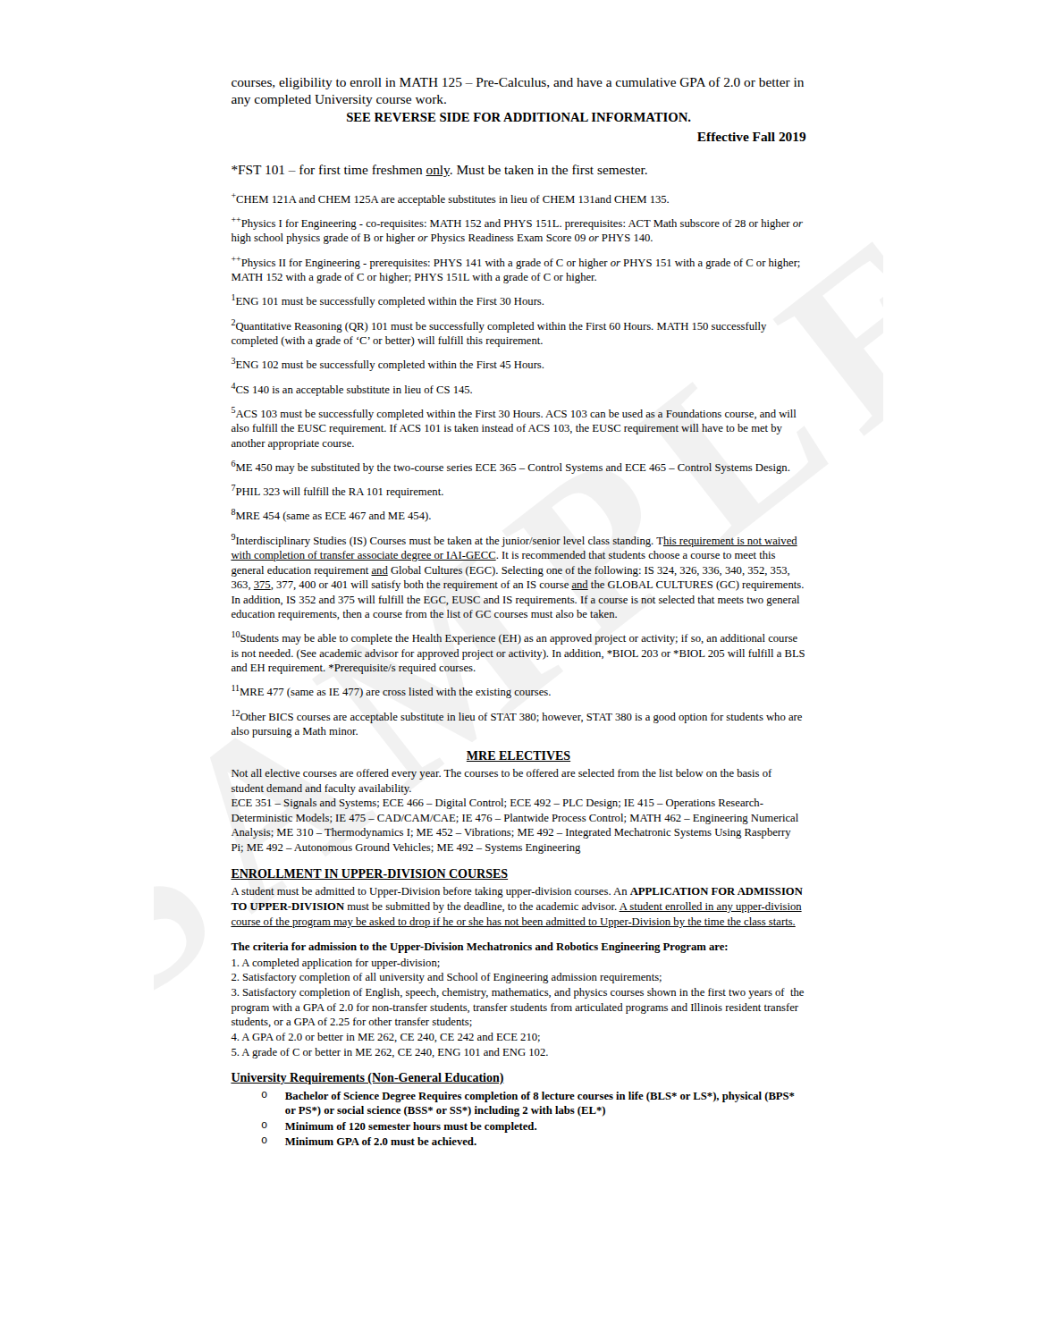SAMPLE
courses, eligibility to enroll in MATH 125 – Pre-Calculus, and have a cumulative GPA of 2.0 or better in any completed University course work.
SEE REVERSE SIDE FOR ADDITIONAL INFORMATION.
Effective Fall 2019
*FST 101 – for first time freshmen only. Must be taken in the first semester.
+CHEM 121A and CHEM 125A are acceptable substitutes in lieu of CHEM 131and CHEM 135.
++Physics I for Engineering - co-requisites: MATH 152 and PHYS 151L. prerequisites: ACT Math subscore of 28 or higher or high school physics grade of B or higher or Physics Readiness Exam Score 09 or PHYS 140.
++Physics II for Engineering - prerequisites: PHYS 141 with a grade of C or higher or PHYS 151 with a grade of C or higher; MATH 152 with a grade of C or higher; PHYS 151L with a grade of C or higher.
1ENG 101 must be successfully completed within the First 30 Hours.
2Quantitative Reasoning (QR) 101 must be successfully completed within the First 60 Hours. MATH 150 successfully completed (with a grade of ‘C’ or better) will fulfill this requirement.
3ENG 102 must be successfully completed within the First 45 Hours.
4CS 140 is an acceptable substitute in lieu of CS 145.
5ACS 103 must be successfully completed within the First 30 Hours. ACS 103 can be used as a Foundations course, and will also fulfill the EUSC requirement. If ACS 101 is taken instead of ACS 103, the EUSC requirement will have to be met by another appropriate course.
6ME 450 may be substituted by the two-course series ECE 365 – Control Systems and ECE 465 – Control Systems Design.
7PHIL 323 will fulfill the RA 101 requirement.
8MRE 454 (same as ECE 467 and ME 454).
9Interdisciplinary Studies (IS) Courses must be taken at the junior/senior level class standing. This requirement is not waived with completion of transfer associate degree or IAI-GECC. It is recommended that students choose a course to meet this general education requirement and Global Cultures (EGC). Selecting one of the following: IS 324, 326, 336, 340, 352, 353, 363, 375, 377, 400 or 401 will satisfy both the requirement of an IS course and the GLOBAL CULTURES (GC) requirements. In addition, IS 352 and 375 will fulfill the EGC, EUSC and IS requirements. If a course is not selected that meets two general education requirements, then a course from the list of GC courses must also be taken.
10Students may be able to complete the Health Experience (EH) as an approved project or activity; if so, an additional course is not needed. (See academic advisor for approved project or activity). In addition, *BIOL 203 or *BIOL 205 will fulfill a BLS and EH requirement. *Prerequisite/s required courses.
11MRE 477 (same as IE 477) are cross listed with the existing courses.
12Other BICS courses are acceptable substitute in lieu of STAT 380; however, STAT 380 is a good option for students who are also pursuing a Math minor.
MRE ELECTIVES
Not all elective courses are offered every year. The courses to be offered are selected from the list below on the basis of student demand and faculty availability.
ECE 351 – Signals and Systems; ECE 466 – Digital Control; ECE 492 – PLC Design; IE 415 – Operations Research-Deterministic Models; IE 475 – CAD/CAM/CAE; IE 476 – Plantwide Process Control; MATH 462 – Engineering Numerical Analysis; ME 310 – Thermodynamics I; ME 452 – Vibrations; ME 492 – Integrated Mechatronic Systems Using Raspberry Pi; ME 492 – Autonomous Ground Vehicles; ME 492 – Systems Engineering
ENROLLMENT IN UPPER-DIVISION COURSES
A student must be admitted to Upper-Division before taking upper-division courses. An APPLICATION FOR ADMISSION TO UPPER-DIVISION must be submitted by the deadline, to the academic advisor. A student enrolled in any upper-division course of the program may be asked to drop if he or she has not been admitted to Upper-Division by the time the class starts.
The criteria for admission to the Upper-Division Mechatronics and Robotics Engineering Program are:
1. A completed application for upper-division;
2. Satisfactory completion of all university and School of Engineering admission requirements;
3. Satisfactory completion of English, speech, chemistry, mathematics, and physics courses shown in the first two years of the program with a GPA of 2.0 for non-transfer students, transfer students from articulated programs and Illinois resident transfer students, or a GPA of 2.25 for other transfer students;
4. A GPA of 2.0 or better in ME 262, CE 240, CE 242 and ECE 210;
5. A grade of C or better in ME 262, CE 240, ENG 101 and ENG 102.
University Requirements (Non-General Education)
Bachelor of Science Degree Requires completion of 8 lecture courses in life (BLS* or LS*), physical (BPS* or PS*) or social science (BSS* or SS*) including 2 with labs (EL*)
Minimum of 120 semester hours must be completed.
Minimum GPA of 2.0 must be achieved.